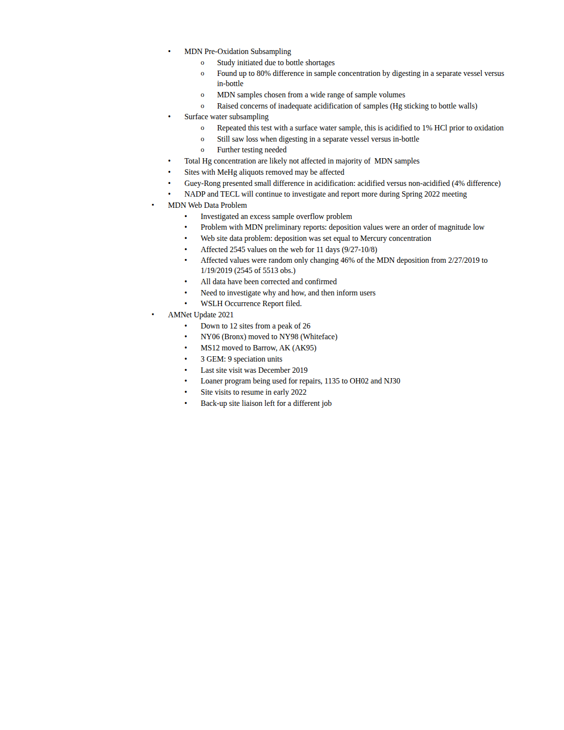MDN Pre-Oxidation Subsampling
Study initiated due to bottle shortages
Found up to 80% difference in sample concentration by digesting in a separate vessel versus in-bottle
MDN samples chosen from a wide range of sample volumes
Raised concerns of inadequate acidification of samples (Hg sticking to bottle walls)
Surface water subsampling
Repeated this test with a surface water sample, this is acidified to 1% HCl prior to oxidation
Still saw loss when digesting in a separate vessel versus in-bottle
Further testing needed
Total Hg concentration are likely not affected in majority of MDN samples
Sites with MeHg aliquots removed may be affected
Guey-Rong presented small difference in acidification: acidified versus non-acidified (4% difference)
NADP and TECL will continue to investigate and report more during Spring 2022 meeting
MDN Web Data Problem
Investigated an excess sample overflow problem
Problem with MDN preliminary reports: deposition values were an order of magnitude low
Web site data problem: deposition was set equal to Mercury concentration
Affected 2545 values on the web for 11 days (9/27-10/8)
Affected values were random only changing 46% of the MDN deposition from 2/27/2019 to 1/19/2019 (2545 of 5513 obs.)
All data have been corrected and confirmed
Need to investigate why and how, and then inform users
WSLH Occurrence Report filed.
AMNet Update 2021
Down to 12 sites from a peak of 26
NY06 (Bronx) moved to NY98 (Whiteface)
MS12 moved to Barrow, AK (AK95)
3 GEM: 9 speciation units
Last site visit was December 2019
Loaner program being used for repairs, 1135 to OH02 and NJ30
Site visits to resume in early 2022
Back-up site liaison left for a different job